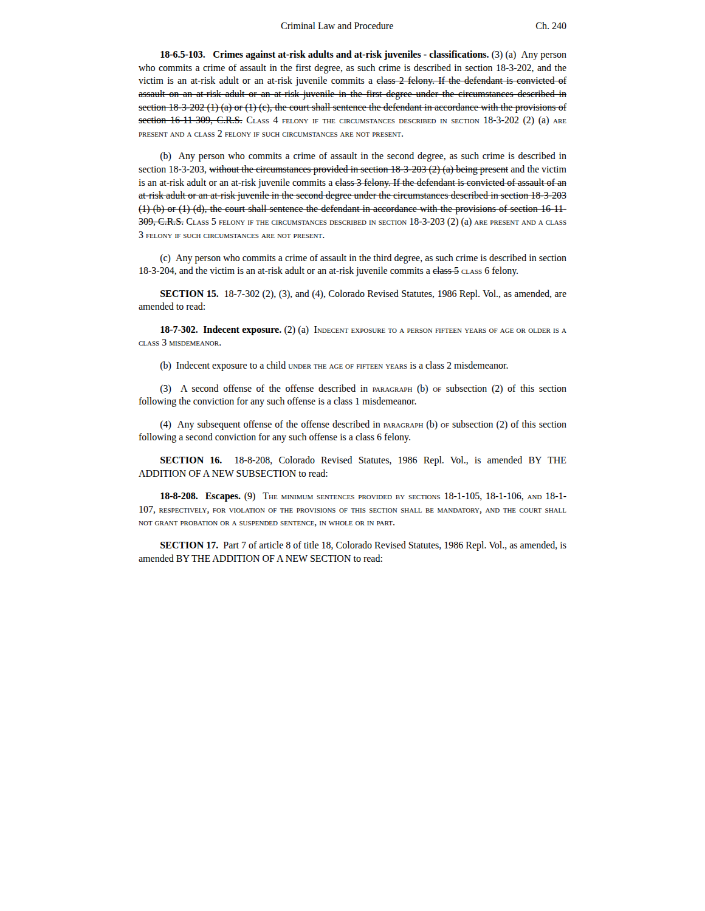Criminal Law and Procedure
Ch. 240
18-6.5-103. Crimes against at-risk adults and at-risk juveniles - classifications. (3) (a) Any person who commits a crime of assault in the first degree, as such crime is described in section 18-3-202, and the victim is an at-risk adult or an at-risk juvenile commits a class 2 felony. If the defendant is convicted of assault on an at-risk adult or an at-risk juvenile in the first degree under the circumstances described in section 18-3-202 (1) (a) or (1) (c), the court shall sentence the defendant in accordance with the provisions of section 16-11-309, C.R.S. Class 4 felony if the circumstances described in section 18-3-202 (2) (a) are present and a class 2 felony if such circumstances are not present.
(b) Any person who commits a crime of assault in the second degree, as such crime is described in section 18-3-203, without the circumstances provided in section 18-3-203 (2) (a) being present and the victim is an at-risk adult or an at-risk juvenile commits a class 3 felony. If the defendant is convicted of assault of an at-risk adult or an at-risk juvenile in the second degree under the circumstances described in section 18-3-203 (1) (b) or (1) (d), the court shall sentence the defendant in accordance with the provisions of section 16-11-309, C.R.S. Class 5 felony if the circumstances described in section 18-3-203 (2) (a) are present and a class 3 felony if such circumstances are not present.
(c) Any person who commits a crime of assault in the third degree, as such crime is described in section 18-3-204, and the victim is an at-risk adult or an at-risk juvenile commits a class 5 class 6 felony.
SECTION 15. 18-7-302 (2), (3), and (4), Colorado Revised Statutes, 1986 Repl. Vol., as amended, are amended to read:
18-7-302. Indecent exposure. (2) (a) Indecent exposure to a person fifteen years of age or older is a class 3 misdemeanor.
(b) Indecent exposure to a child under the age of fifteen years is a class 2 misdemeanor.
(3) A second offense of the offense described in paragraph (b) of subsection (2) of this section following the conviction for any such offense is a class 1 misdemeanor.
(4) Any subsequent offense of the offense described in paragraph (b) of subsection (2) of this section following a second conviction for any such offense is a class 6 felony.
SECTION 16. 18-8-208, Colorado Revised Statutes, 1986 Repl. Vol., is amended BY THE ADDITION OF A NEW SUBSECTION to read:
18-8-208. Escapes. (9) The minimum sentences provided by sections 18-1-105, 18-1-106, and 18-1-107, respectively, for violation of the provisions of this section shall be mandatory, and the court shall not grant probation or a suspended sentence, in whole or in part.
SECTION 17. Part 7 of article 8 of title 18, Colorado Revised Statutes, 1986 Repl. Vol., as amended, is amended BY THE ADDITION OF A NEW SECTION to read: